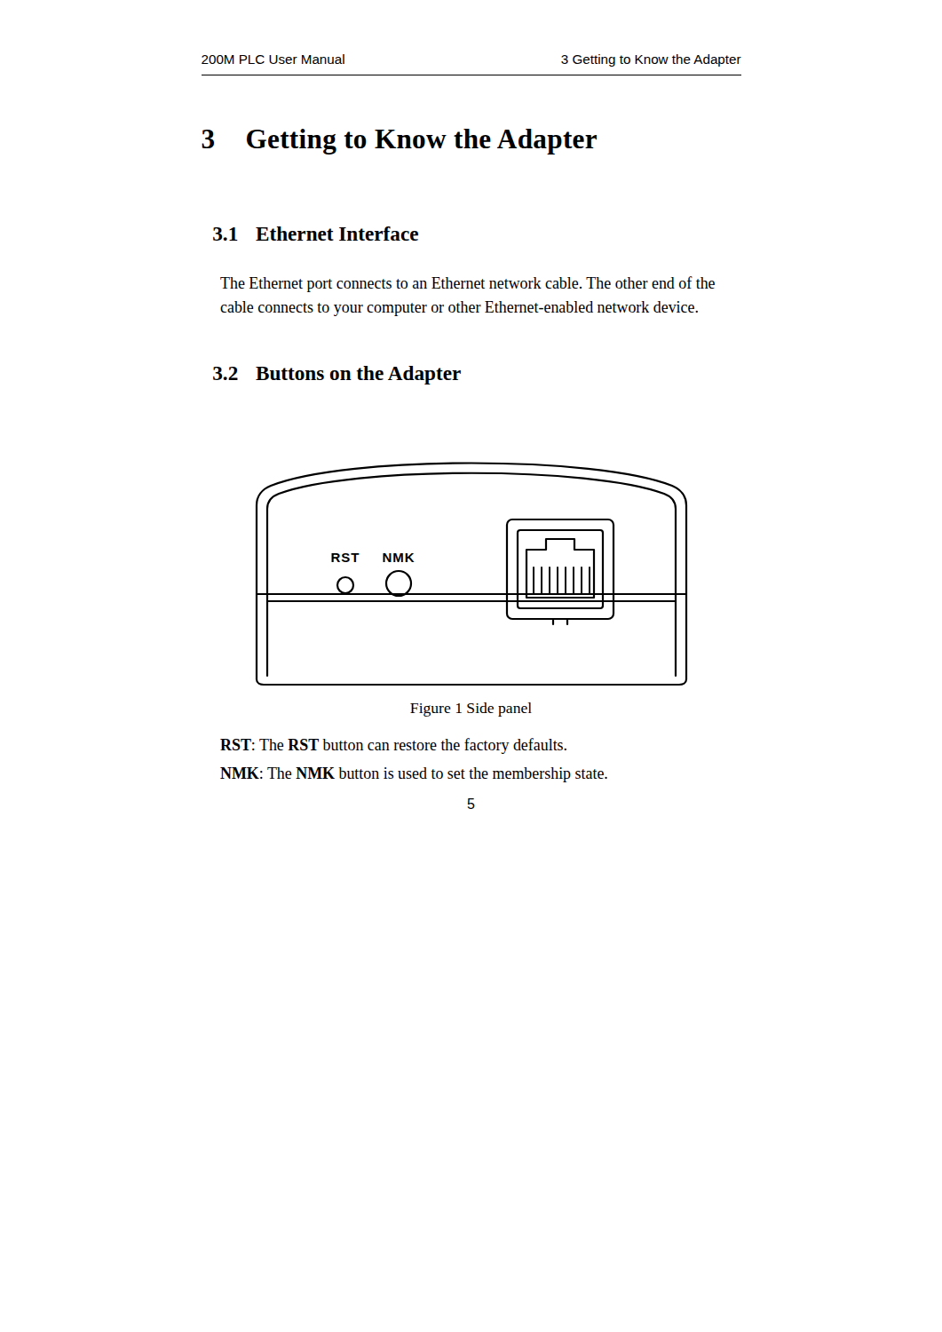200M PLC User Manual 3 Getting to Know the Adapter
3 Getting to Know the Adapter
3.1 Ethernet Interface
The Ethernet port connects to an Ethernet network cable. The other end of the cable connects to your computer or other Ethernet-enabled network device.
3.2 Buttons on the Adapter
RST NMK
Figure 1 Side panel
RST: The RST button can restore the factory defaults.
NMK: The NMK button is used to set the membership state.
5